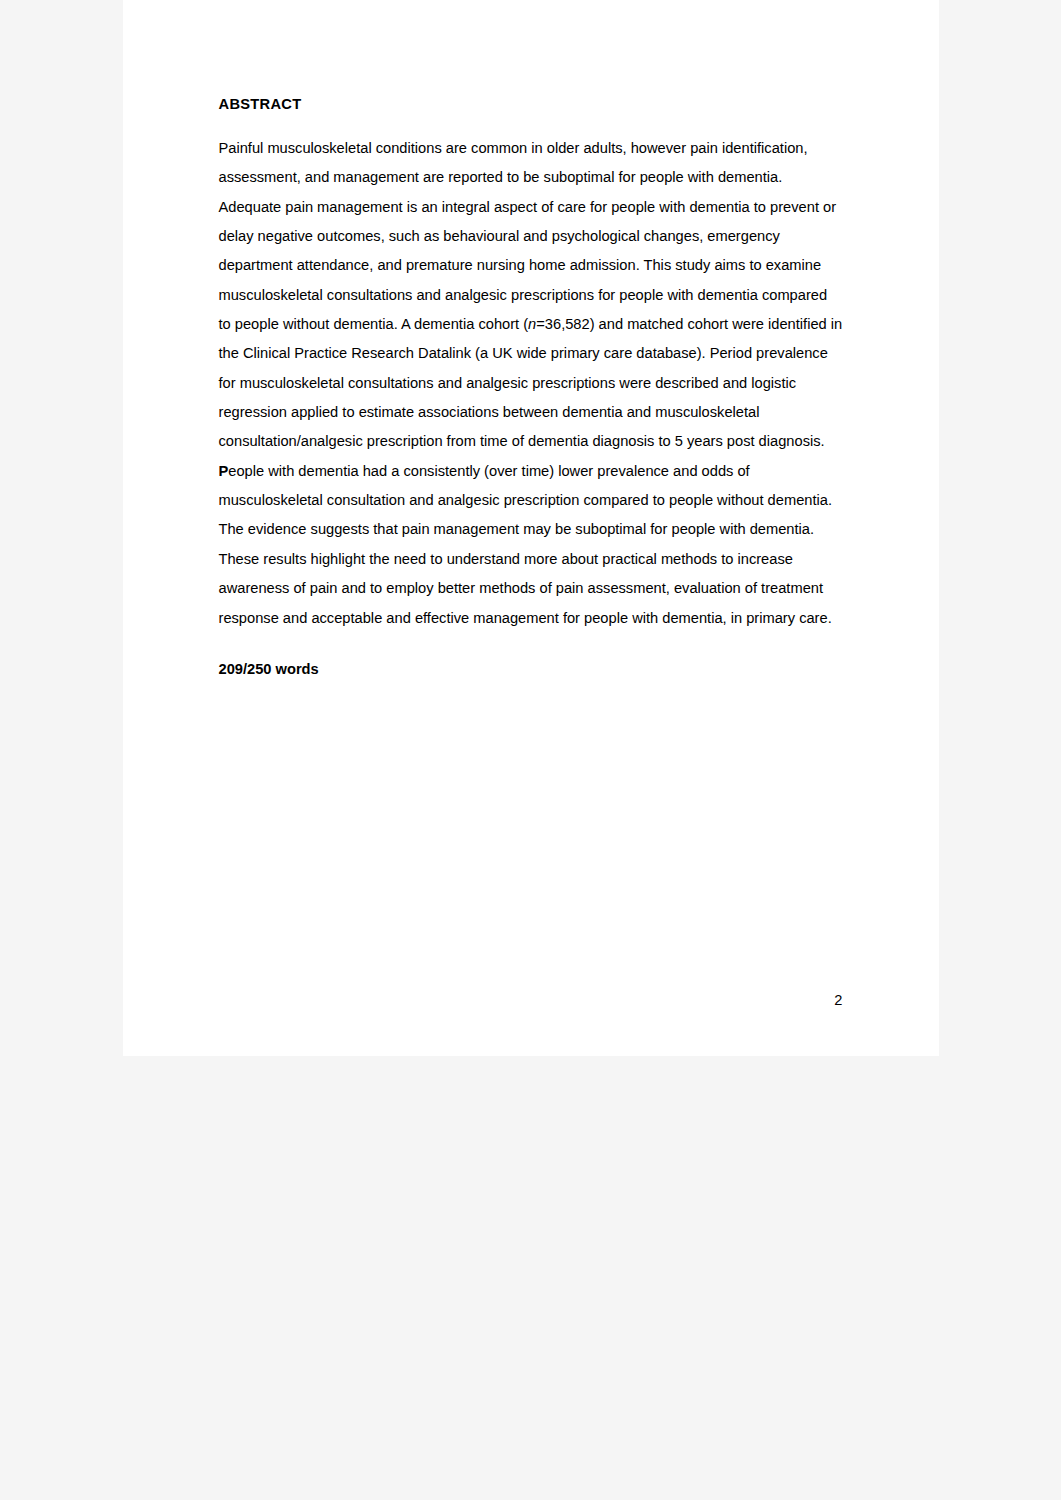ABSTRACT
Painful musculoskeletal conditions are common in older adults, however pain identification, assessment, and management are reported to be suboptimal for people with dementia. Adequate pain management is an integral aspect of care for people with dementia to prevent or delay negative outcomes, such as behavioural and psychological changes, emergency department attendance, and premature nursing home admission. This study aims to examine musculoskeletal consultations and analgesic prescriptions for people with dementia compared to people without dementia. A dementia cohort (n=36,582) and matched cohort were identified in the Clinical Practice Research Datalink (a UK wide primary care database). Period prevalence for musculoskeletal consultations and analgesic prescriptions were described and logistic regression applied to estimate associations between dementia and musculoskeletal consultation/analgesic prescription from time of dementia diagnosis to 5 years post diagnosis. People with dementia had a consistently (over time) lower prevalence and odds of musculoskeletal consultation and analgesic prescription compared to people without dementia. The evidence suggests that pain management may be suboptimal for people with dementia. These results highlight the need to understand more about practical methods to increase awareness of pain and to employ better methods of pain assessment, evaluation of treatment response and acceptable and effective management for people with dementia, in primary care.
209/250 words
2